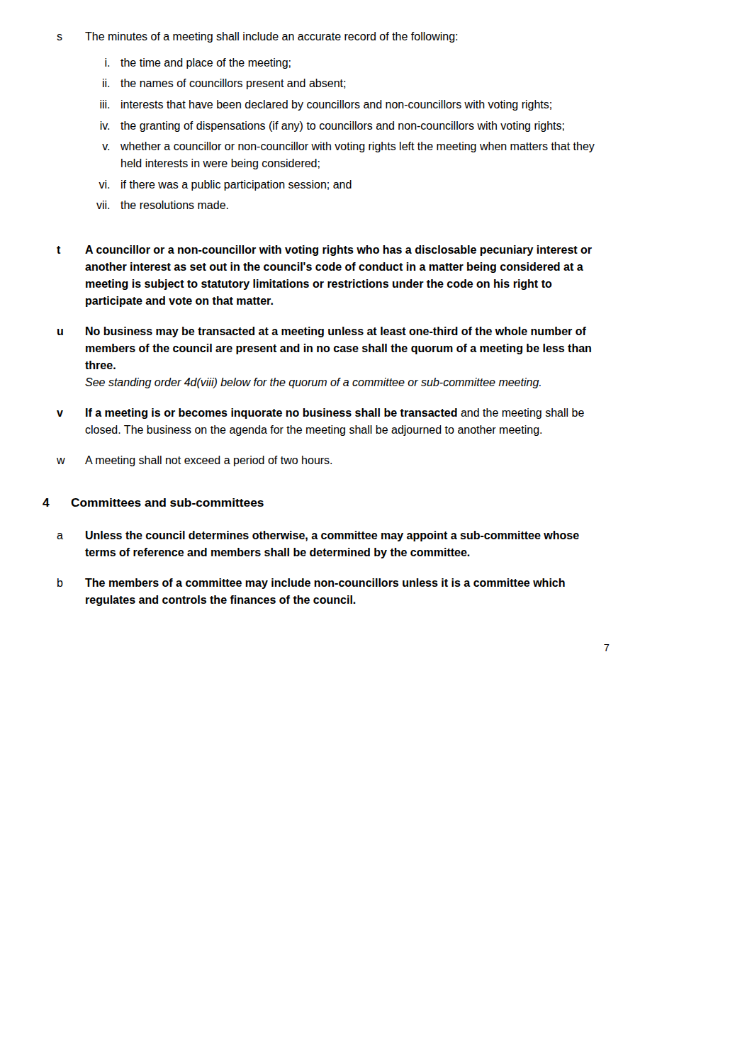s
The minutes of a meeting shall include an accurate record of the following:
the time and place of the meeting;
the names of councillors present and absent;
interests that have been declared by councillors and non-councillors with voting rights;
the granting of dispensations (if any) to councillors and non-councillors with voting rights;
whether a councillor or non-councillor with voting rights left the meeting when matters that they held interests in were being considered;
if there was a public participation session; and
the resolutions made.
t
A councillor or a non-councillor with voting rights who has a disclosable pecuniary interest or another interest as set out in the council's code of conduct in a matter being considered at a meeting is subject to statutory limitations or restrictions under the code on his right to participate and vote on that matter.
u
No business may be transacted at a meeting unless at least one-third of the whole number of members of the council are present and in no case shall the quorum of a meeting be less than three.
See standing order 4d(viii) below for the quorum of a committee or sub-committee meeting.
v
If a meeting is or becomes inquorate no business shall be transacted and the meeting shall be closed. The business on the agenda for the meeting shall be adjourned to another meeting.
w
A meeting shall not exceed a period of two hours.
4 Committees and sub-committees
a
Unless the council determines otherwise, a committee may appoint a sub-committee whose terms of reference and members shall be determined by the committee.
b
The members of a committee may include non-councillors unless it is a committee which regulates and controls the finances of the council.
7